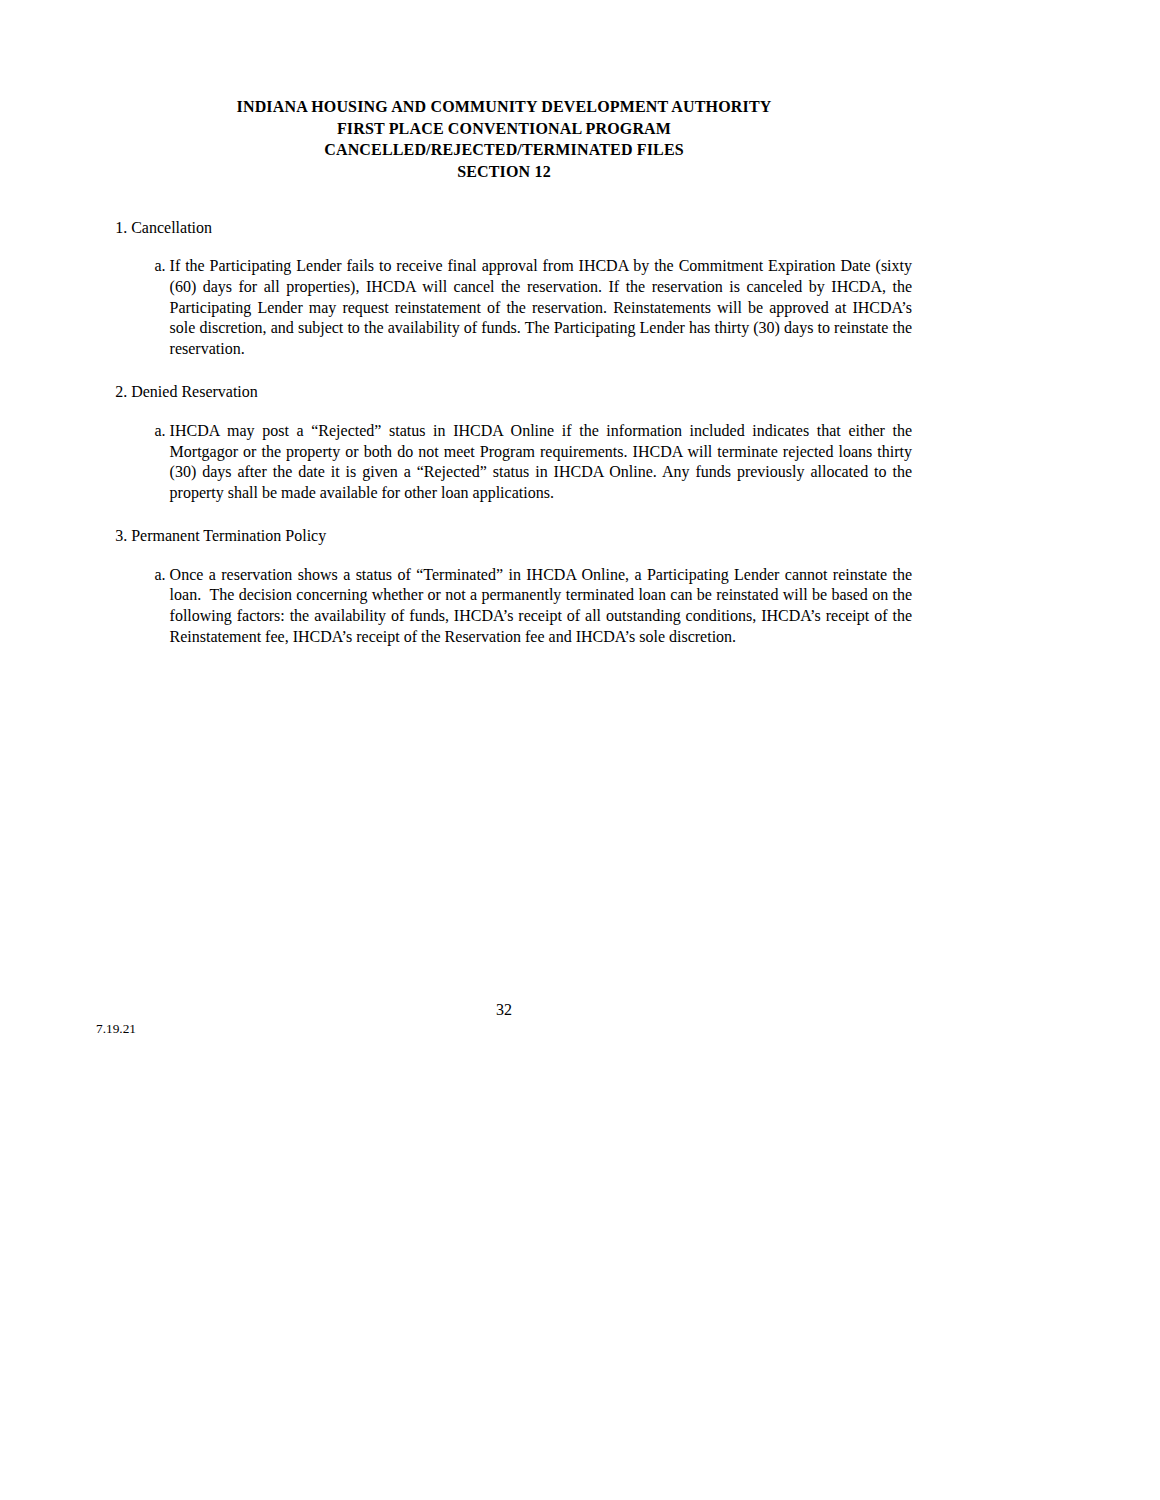INDIANA HOUSING AND COMMUNITY DEVELOPMENT AUTHORITY
FIRST PLACE CONVENTIONAL PROGRAM
CANCELLED/REJECTED/TERMINATED FILES
SECTION 12
Cancellation
If the Participating Lender fails to receive final approval from IHCDA by the Commitment Expiration Date (sixty (60) days for all properties), IHCDA will cancel the reservation. If the reservation is canceled by IHCDA, the Participating Lender may request reinstatement of the reservation. Reinstatements will be approved at IHCDA’s sole discretion, and subject to the availability of funds. The Participating Lender has thirty (30) days to reinstate the reservation.
Denied Reservation
IHCDA may post a “Rejected” status in IHCDA Online if the information included indicates that either the Mortgagor or the property or both do not meet Program requirements. IHCDA will terminate rejected loans thirty (30) days after the date it is given a “Rejected” status in IHCDA Online. Any funds previously allocated to the property shall be made available for other loan applications.
Permanent Termination Policy
Once a reservation shows a status of “Terminated” in IHCDA Online, a Participating Lender cannot reinstate the loan. The decision concerning whether or not a permanently terminated loan can be reinstated will be based on the following factors: the availability of funds, IHCDA’s receipt of all outstanding conditions, IHCDA’s receipt of the Reinstatement fee, IHCDA’s receipt of the Reservation fee and IHCDA’s sole discretion.
32
7.19.21